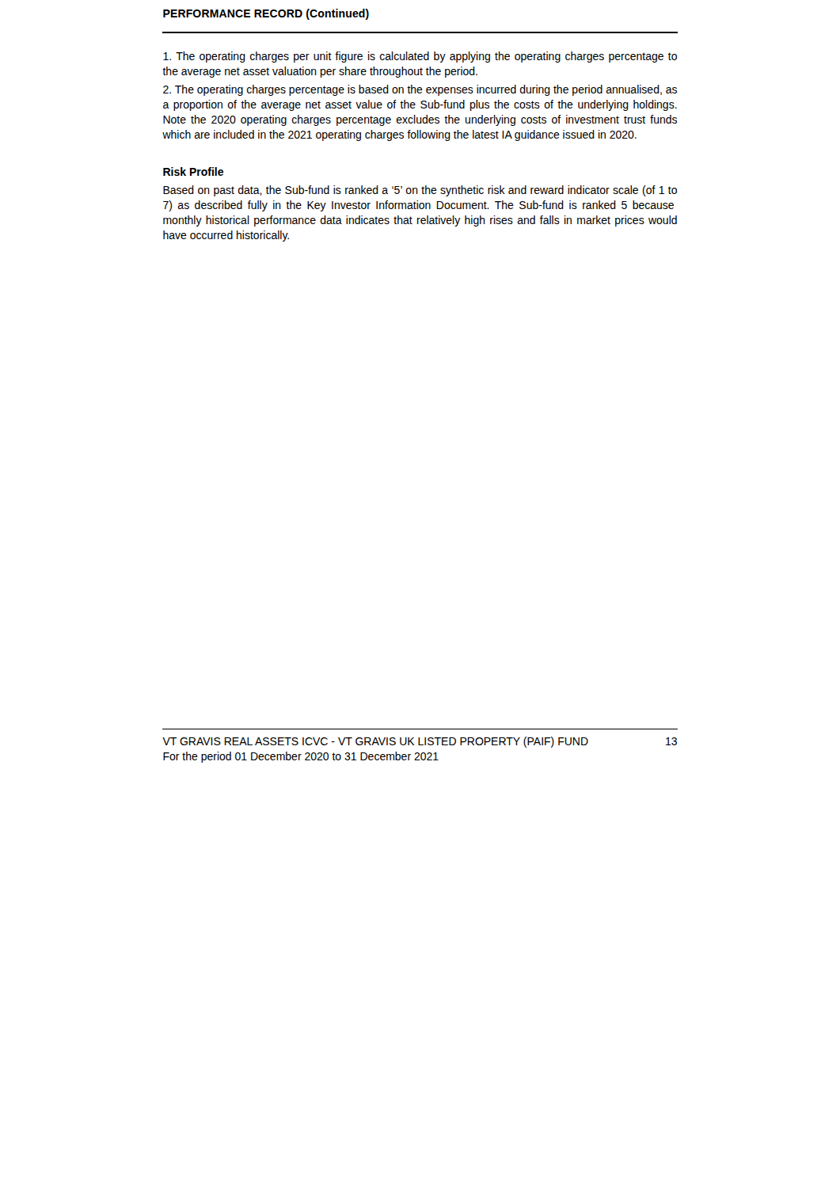PERFORMANCE RECORD (Continued)
1. The operating charges per unit figure is calculated by applying the operating charges percentage to the average net asset valuation per share throughout the period.
2. The operating charges percentage is based on the expenses incurred during the period annualised, as a proportion of the average net asset value of the Sub-fund plus the costs of the underlying holdings. Note the 2020 operating charges percentage excludes the underlying costs of investment trust funds which are included in the 2021 operating charges following the latest IA guidance issued in 2020.
Risk Profile
Based on past data, the Sub-fund is ranked a ‘5’ on the synthetic risk and reward indicator scale (of 1 to 7) as described fully in the Key Investor Information Document. The Sub-fund is ranked 5 because monthly historical performance data indicates that relatively high rises and falls in market prices would have occurred historically.
VT GRAVIS REAL ASSETS ICVC - VT GRAVIS UK LISTED PROPERTY (PAIF) FUND
For the period 01 December 2020 to 31 December 2021
13